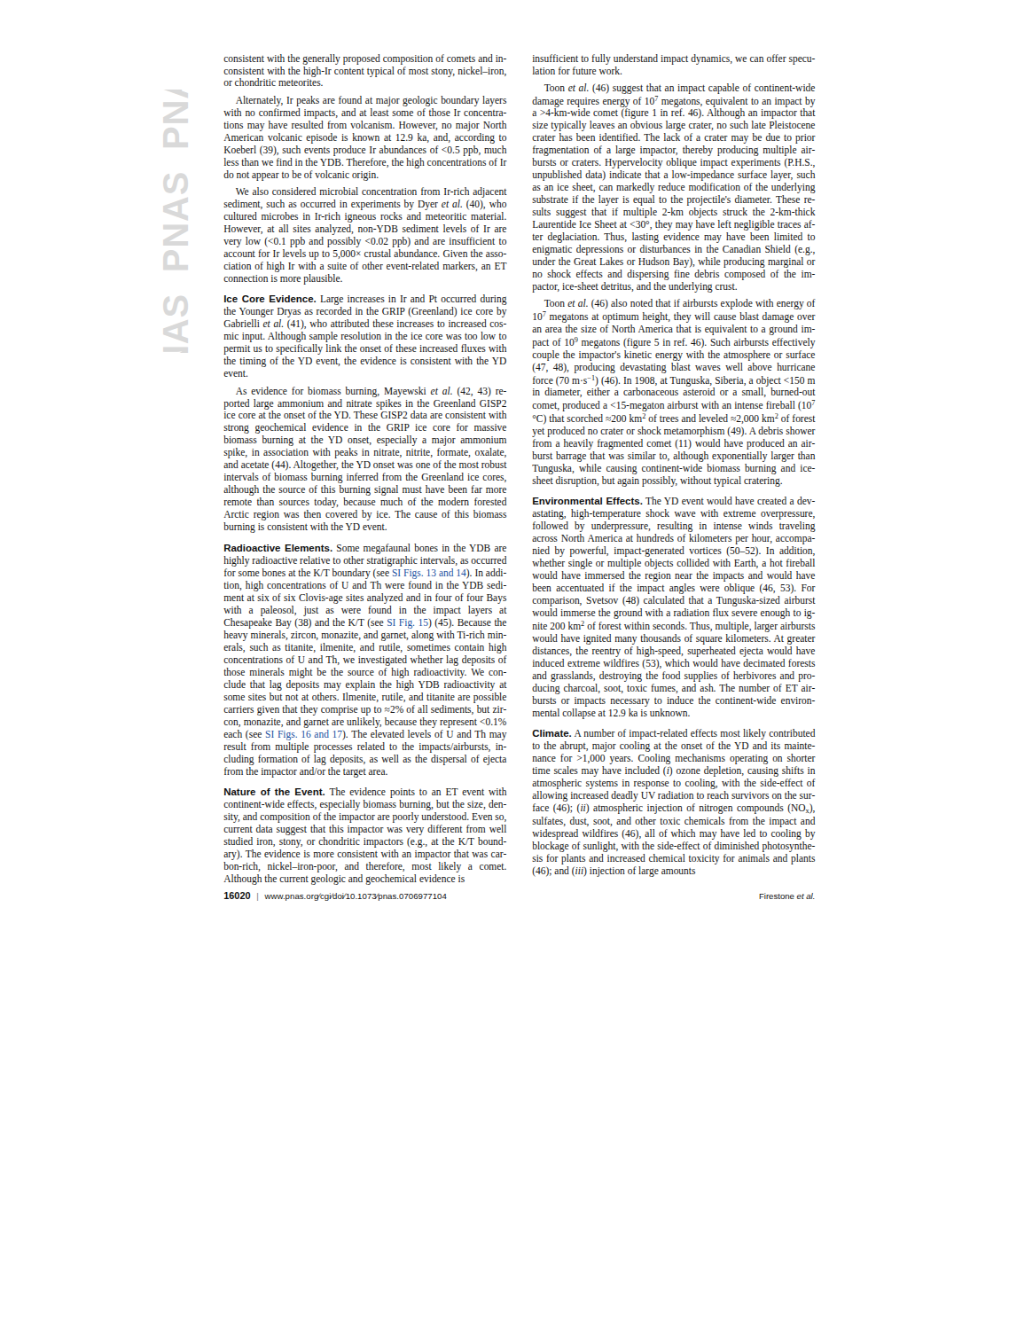PNAS PNAS PNAS
consistent with the generally proposed composition of comets and inconsistent with the high-Ir content typical of most stony, nickel–iron, or chondritic meteorites.
Alternately, Ir peaks are found at major geologic boundary layers with no confirmed impacts, and at least some of those Ir concentrations may have resulted from volcanism. However, no major North American volcanic episode is known at 12.9 ka, and, according to Koeberl (39), such events produce Ir abundances of <0.5 ppb, much less than we find in the YDB. Therefore, the high concentrations of Ir do not appear to be of volcanic origin.
We also considered microbial concentration from Ir-rich adjacent sediment, such as occurred in experiments by Dyer et al. (40), who cultured microbes in Ir-rich igneous rocks and meteoritic material. However, at all sites analyzed, non-YDB sediment levels of Ir are very low (<0.1 ppb and possibly <0.02 ppb) and are insufficient to account for Ir levels up to 5,000× crustal abundance. Given the association of high Ir with a suite of other event-related markers, an ET connection is more plausible.
Ice Core Evidence.
Large increases in Ir and Pt occurred during the Younger Dryas as recorded in the GRIP (Greenland) ice core by Gabrielli et al. (41), who attributed these increases to increased cosmic input. Although sample resolution in the ice core was too low to permit us to specifically link the onset of these increased fluxes with the timing of the YD event, the evidence is consistent with the YD event.
As evidence for biomass burning, Mayewski et al. (42, 43) reported large ammonium and nitrate spikes in the Greenland GISP2 ice core at the onset of the YD. These GISP2 data are consistent with strong geochemical evidence in the GRIP ice core for massive biomass burning at the YD onset, especially a major ammonium spike, in association with peaks in nitrate, nitrite, formate, oxalate, and acetate (44). Altogether, the YD onset was one of the most robust intervals of biomass burning inferred from the Greenland ice cores, although the source of this burning signal must have been far more remote than sources today, because much of the modern forested Arctic region was then covered by ice. The cause of this biomass burning is consistent with the YD event.
Radioactive Elements.
Some megafaunal bones in the YDB are highly radioactive relative to other stratigraphic intervals, as occurred for some bones at the K/T boundary (see SI Figs. 13 and 14). In addition, high concentrations of U and Th were found in the YDB sediment at six of six Clovis-age sites analyzed and in four of four Bays with a paleosol, just as were found in the impact layers at Chesapeake Bay (38) and the K/T (see SI Fig. 15) (45). Because the heavy minerals, zircon, monazite, and garnet, along with Ti-rich minerals, such as titanite, ilmenite, and rutile, sometimes contain high concentrations of U and Th, we investigated whether lag deposits of those minerals might be the source of high radioactivity. We conclude that lag deposits may explain the high YDB radioactivity at some sites but not at others. Ilmenite, rutile, and titanite are possible carriers given that they comprise up to ≈2% of all sediments, but zircon, monazite, and garnet are unlikely, because they represent <0.1% each (see SI Figs. 16 and 17). The elevated levels of U and Th may result from multiple processes related to the impacts/airbursts, including formation of lag deposits, as well as the dispersal of ejecta from the impactor and/or the target area.
Nature of the Event.
The evidence points to an ET event with continent-wide effects, especially biomass burning, but the size, density, and composition of the impactor are poorly understood. Even so, current data suggest that this impactor was very different from well studied iron, stony, or chondritic impactors (e.g., at the K/T boundary). The evidence is more consistent with an impactor that was carbon-rich, nickel–iron-poor, and therefore, most likely a comet. Although the current geologic and geochemical evidence is
insufficient to fully understand impact dynamics, we can offer speculation for future work.
Toon et al. (46) suggest that an impact capable of continent-wide damage requires energy of 107 megatons, equivalent to an impact by a >4-km-wide comet (figure 1 in ref. 46). Although an impactor that size typically leaves an obvious large crater, no such late Pleistocene crater has been identified. The lack of a crater may be due to prior fragmentation of a large impactor, thereby producing multiple airbursts or craters. Hypervelocity oblique impact experiments (P.H.S., unpublished data) indicate that a low-impedance surface layer, such as an ice sheet, can markedly reduce modification of the underlying substrate if the layer is equal to the projectile's diameter. These results suggest that if multiple 2-km objects struck the 2-km-thick Laurentide Ice Sheet at <30°, they may have left negligible traces after deglaciation. Thus, lasting evidence may have been limited to enigmatic depressions or disturbances in the Canadian Shield (e.g., under the Great Lakes or Hudson Bay), while producing marginal or no shock effects and dispersing fine debris composed of the impactor, ice-sheet detritus, and the underlying crust.
Toon et al. (46) also noted that if airbursts explode with energy of 107 megatons at optimum height, they will cause blast damage over an area the size of North America that is equivalent to a ground impact of 109 megatons (figure 5 in ref. 46). Such airbursts effectively couple the impactor's kinetic energy with the atmosphere or surface (47, 48), producing devastating blast waves well above hurricane force (70 m·s−1) (46). In 1908, at Tunguska, Siberia, a object <150 m in diameter, either a carbonaceous asteroid or a small, burned-out comet, produced a <15-megaton airburst with an intense fireball (107 °C) that scorched ≈200 km2 of trees and leveled ≈2,000 km2 of forest yet produced no crater or shock metamorphism (49). A debris shower from a heavily fragmented comet (11) would have produced an airburst barrage that was similar to, although exponentially larger than Tunguska, while causing continent-wide biomass burning and ice-sheet disruption, but again possibly, without typical cratering.
Environmental Effects.
The YD event would have created a devastating, high-temperature shock wave with extreme overpressure, followed by underpressure, resulting in intense winds traveling across North America at hundreds of kilometers per hour, accompanied by powerful, impact-generated vortices (50–52). In addition, whether single or multiple objects collided with Earth, a hot fireball would have immersed the region near the impacts and would have been accentuated if the impact angles were oblique (46, 53). For comparison, Svetsov (48) calculated that a Tunguska-sized airburst would immerse the ground with a radiation flux severe enough to ignite 200 km2 of forest within seconds. Thus, multiple, larger airbursts would have ignited many thousands of square kilometers. At greater distances, the reentry of high-speed, superheated ejecta would have induced extreme wildfires (53), which would have decimated forests and grasslands, destroying the food supplies of herbivores and producing charcoal, soot, toxic fumes, and ash. The number of ET airbursts or impacts necessary to induce the continent-wide environmental collapse at 12.9 ka is unknown.
Climate.
A number of impact-related effects most likely contributed to the abrupt, major cooling at the onset of the YD and its maintenance for >1,000 years. Cooling mechanisms operating on shorter time scales may have included (i) ozone depletion, causing shifts in atmospheric systems in response to cooling, with the side-effect of allowing increased deadly UV radiation to reach survivors on the surface (46); (ii) atmospheric injection of nitrogen compounds (NOx), sulfates, dust, soot, and other toxic chemicals from the impact and widespread wildfires (46), all of which may have led to cooling by blockage of sunlight, with the side-effect of diminished photosynthesis for plants and increased chemical toxicity for animals and plants (46); and (iii) injection of large amounts
16020 | www.pnas.org∕cgi∕doi∕10.1073∕pnas.0706977104
Firestone et al.